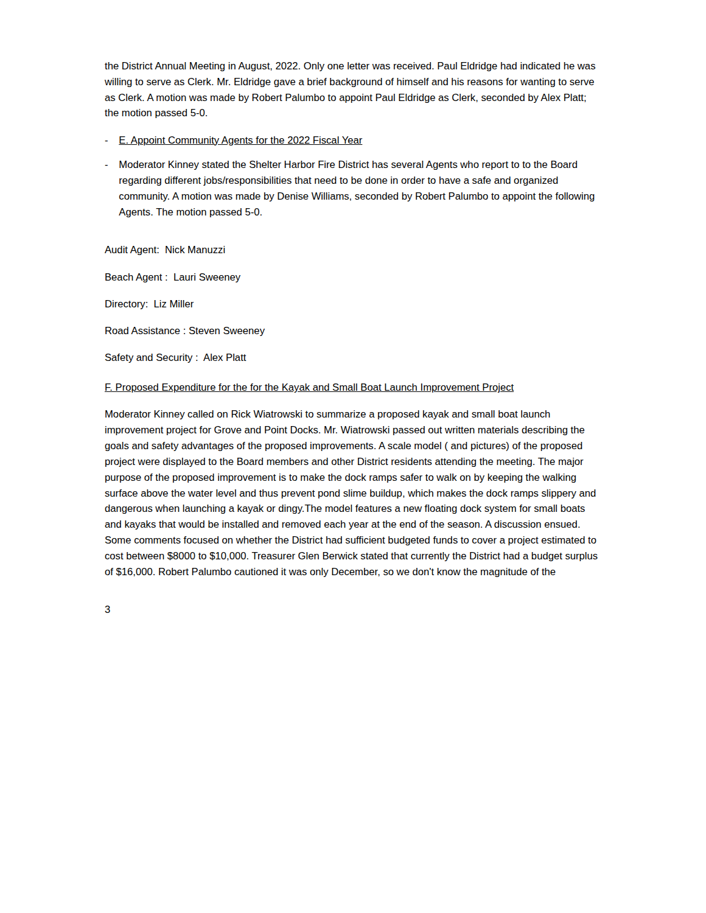the District Annual Meeting in August, 2022. Only one letter was received. Paul Eldridge had indicated he was willing to serve as Clerk. Mr. Eldridge gave a brief background of himself and his reasons for wanting to serve as Clerk. A motion was made by Robert Palumbo to appoint Paul Eldridge as Clerk, seconded by Alex Platt; the motion passed 5-0.
E. Appoint Community Agents for the 2022 Fiscal Year
Moderator Kinney stated the Shelter Harbor Fire District has several Agents who report to to the Board regarding different jobs/responsibilities that need to be done in order to have a safe and organized community. A motion was made by Denise Williams, seconded by Robert Palumbo to appoint the following Agents. The motion passed 5-0.
Audit Agent: Nick Manuzzi
Beach Agent : Lauri Sweeney
Directory: Liz Miller
Road Assistance : Steven Sweeney
Safety and Security : Alex Platt
F. Proposed Expenditure for the for the Kayak and Small Boat Launch Improvement Project
Moderator Kinney called on Rick Wiatrowski to summarize a proposed kayak and small boat launch improvement project for Grove and Point Docks. Mr. Wiatrowski passed out written materials describing the goals and safety advantages of the proposed improvements. A scale model ( and pictures) of the proposed project were displayed to the Board members and other District residents attending the meeting. The major purpose of the proposed improvement is to make the dock ramps safer to walk on by keeping the walking surface above the water level and thus prevent pond slime buildup, which makes the dock ramps slippery and dangerous when launching a kayak or dingy.The model features a new floating dock system for small boats and kayaks that would be installed and removed each year at the end of the season. A discussion ensued. Some comments focused on whether the District had sufficient budgeted funds to cover a project estimated to cost between $8000 to $10,000. Treasurer Glen Berwick stated that currently the District had a budget surplus of $16,000. Robert Palumbo cautioned it was only December, so we don't know the magnitude of the
3